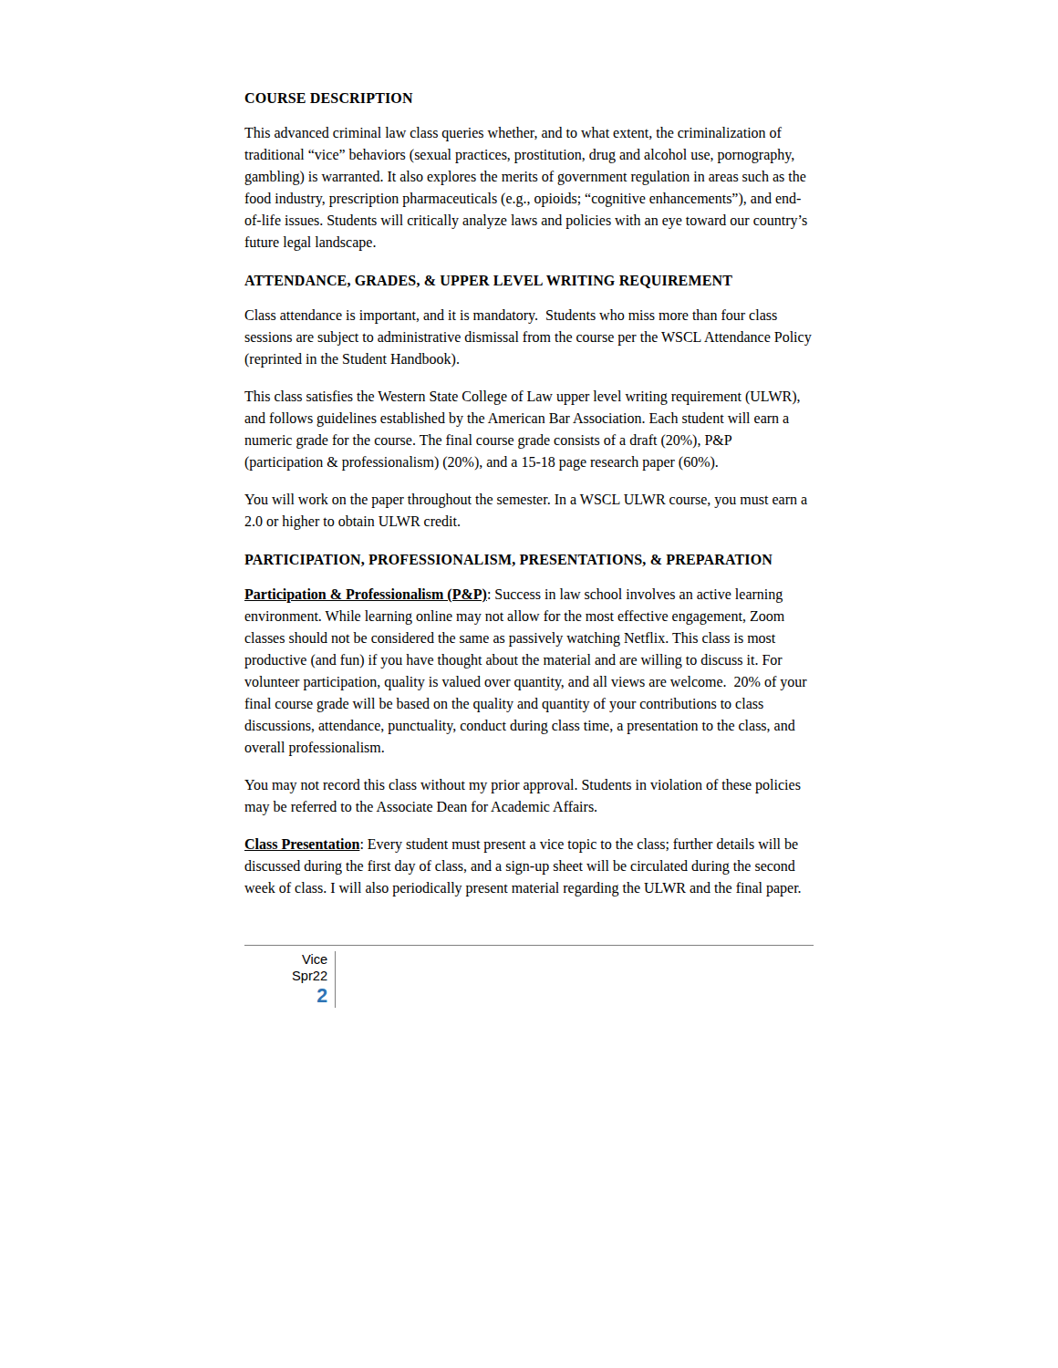COURSE DESCRIPTION
This advanced criminal law class queries whether, and to what extent, the criminalization of traditional “vice” behaviors (sexual practices, prostitution, drug and alcohol use, pornography, gambling) is warranted. It also explores the merits of government regulation in areas such as the food industry, prescription pharmaceuticals (e.g., opioids; “cognitive enhancements”), and end-of-life issues. Students will critically analyze laws and policies with an eye toward our country’s future legal landscape.
ATTENDANCE, GRADES, & UPPER LEVEL WRITING REQUIREMENT
Class attendance is important, and it is mandatory. Students who miss more than four class sessions are subject to administrative dismissal from the course per the WSCL Attendance Policy (reprinted in the Student Handbook).
This class satisfies the Western State College of Law upper level writing requirement (ULWR), and follows guidelines established by the American Bar Association. Each student will earn a numeric grade for the course. The final course grade consists of a draft (20%), P&P (participation & professionalism) (20%), and a 15-18 page research paper (60%).
You will work on the paper throughout the semester. In a WSCL ULWR course, you must earn a 2.0 or higher to obtain ULWR credit.
PARTICIPATION, PROFESSIONALISM, PRESENTATIONS, & PREPARATION
Participation & Professionalism (P&P): Success in law school involves an active learning environment. While learning online may not allow for the most effective engagement, Zoom classes should not be considered the same as passively watching Netflix. This class is most productive (and fun) if you have thought about the material and are willing to discuss it. For volunteer participation, quality is valued over quantity, and all views are welcome. 20% of your final course grade will be based on the quality and quantity of your contributions to class discussions, attendance, punctuality, conduct during class time, a presentation to the class, and overall professionalism.
You may not record this class without my prior approval. Students in violation of these policies may be referred to the Associate Dean for Academic Affairs.
Class Presentation: Every student must present a vice topic to the class; further details will be discussed during the first day of class, and a sign-up sheet will be circulated during the second week of class. I will also periodically present material regarding the ULWR and the final paper.
Vice
Spr22 2